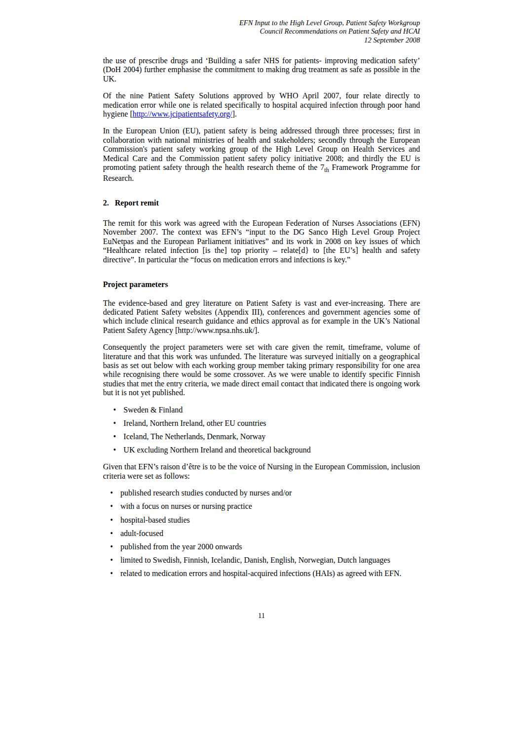EFN Input to the High Level Group, Patient Safety Workgroup
Council Recommendations on Patient Safety and HCAI
12 September 2008
the use of prescribe drugs and ‘Building a safer NHS for patients- improving medication safety’ (DoH 2004) further emphasise the commitment to making drug treatment as safe as possible in the UK.
Of the nine Patient Safety Solutions approved by WHO April 2007, four relate directly to medication error while one is related specifically to hospital acquired infection through poor hand hygiene [http://www.jcipatientsafety.org/].
In the European Union (EU), patient safety is being addressed through three processes; first in collaboration with national ministries of health and stakeholders; secondly through the European Commission's patient safety working group of the High Level Group on Health Services and Medical Care and the Commission patient safety policy initiative 2008; and thirdly the EU is promoting patient safety through the health research theme of the 7th Framework Programme for Research.
2. Report remit
The remit for this work was agreed with the European Federation of Nurses Associations (EFN) November 2007. The context was EFN’s “input to the DG Sanco High Level Group Project EuNetpas and the European Parliament initiatives” and its work in 2008 on key issues of which “Healthcare related infection [is the] top priority – relate[d} to [the EU’s] health and safety directive”. In particular the “focus on medication errors and infections is key.”
Project parameters
The evidence-based and grey literature on Patient Safety is vast and ever-increasing. There are dedicated Patient Safety websites (Appendix III), conferences and government agencies some of which include clinical research guidance and ethics approval as for example in the UK’s National Patient Safety Agency [http://www.npsa.nhs.uk/].
Consequently the project parameters were set with care given the remit, timeframe, volume of literature and that this work was unfunded. The literature was surveyed initially on a geographical basis as set out below with each working group member taking primary responsibility for one area while recognising there would be some crossover. As we were unable to identify specific Finnish studies that met the entry criteria, we made direct email contact that indicated there is ongoing work but it is not yet published.
Sweden & Finland
Ireland, Northern Ireland, other EU countries
Iceland, The Netherlands, Denmark, Norway
UK excluding Northern Ireland and theoretical background
Given that EFN’s raison d’être is to be the voice of Nursing in the European Commission, inclusion criteria were set as follows:
published research studies conducted by nurses and/or
with a focus on nurses or nursing practice
hospital-based studies
adult-focused
published from the year 2000 onwards
limited to Swedish, Finnish, Icelandic, Danish, English, Norwegian, Dutch languages
related to medication errors and hospital-acquired infections (HAIs) as agreed with EFN.
11